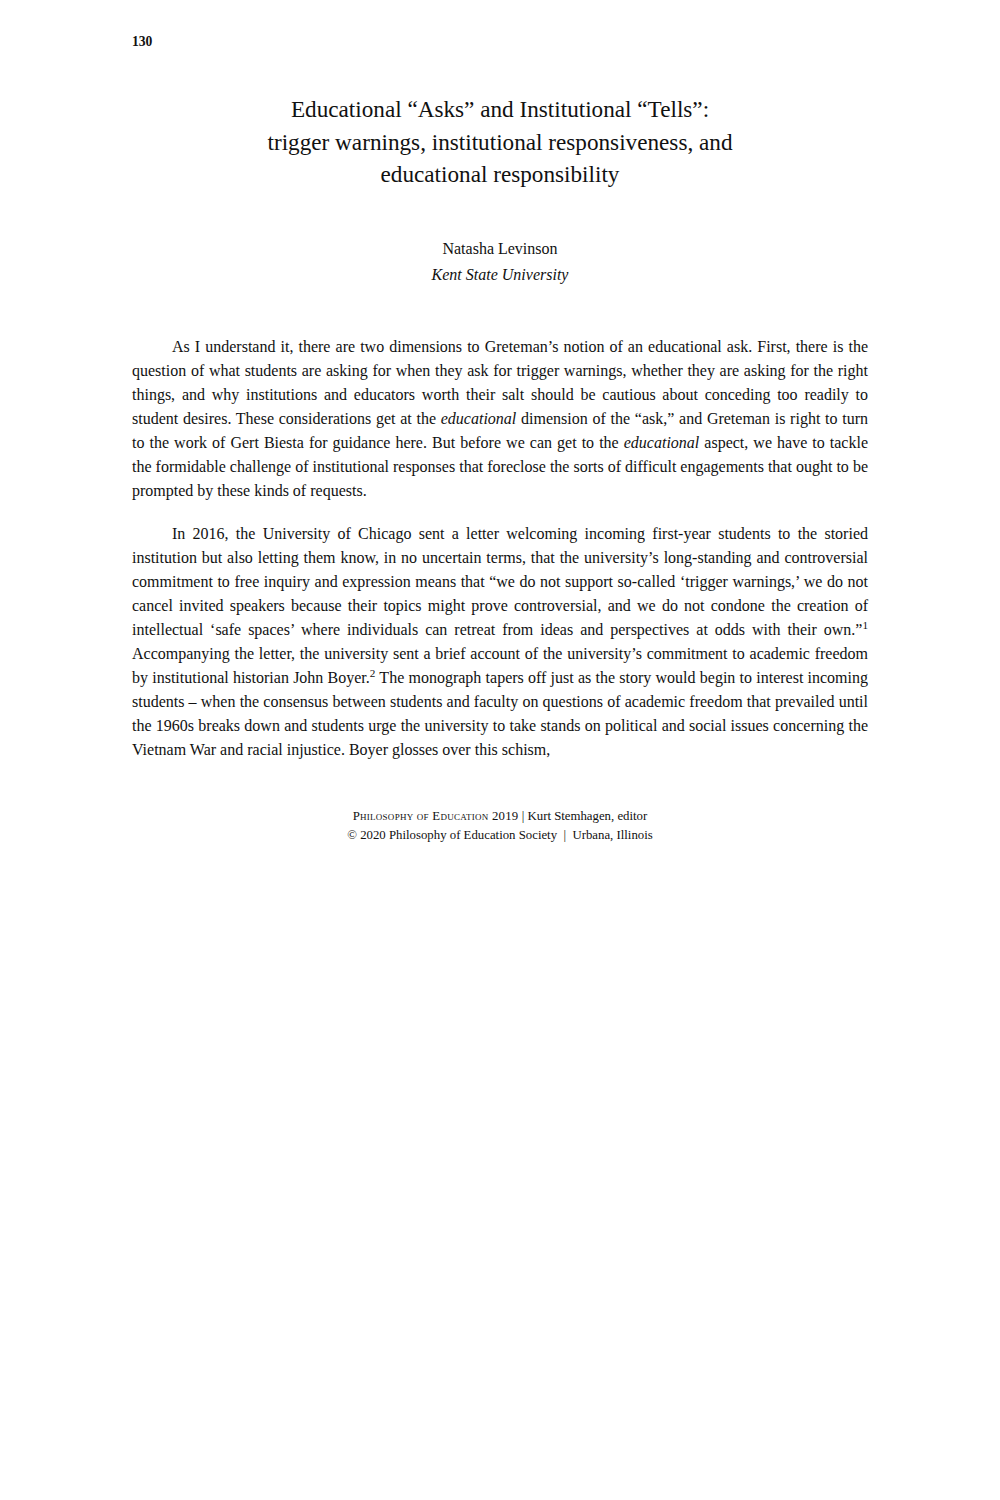130
Educational “Asks” and Institutional “Tells”:
trigger warnings, institutional responsiveness, and
educational responsibility
Natasha Levinson
Kent State University
As I understand it, there are two dimensions to Greteman’s notion of an educational ask. First, there is the question of what students are asking for when they ask for trigger warnings, whether they are asking for the right things, and why institutions and educators worth their salt should be cautious about conceding too readily to student desires. These considerations get at the educational dimension of the “ask,” and Greteman is right to turn to the work of Gert Biesta for guidance here. But before we can get to the educational aspect, we have to tackle the formidable challenge of institutional responses that foreclose the sorts of difficult engagements that ought to be prompted by these kinds of requests.
In 2016, the University of Chicago sent a letter welcoming incoming first-year students to the storied institution but also letting them know, in no uncertain terms, that the university’s long-standing and controversial commitment to free inquiry and expression means that “we do not support so-called ‘trigger warnings,’ we do not cancel invited speakers because their topics might prove controversial, and we do not condone the creation of intellectual ‘safe spaces’ where individuals can retreat from ideas and perspectives at odds with their own.”1 Accompanying the letter, the university sent a brief account of the university’s commitment to academic freedom by institutional historian John Boyer.2 The monograph tapers off just as the story would begin to interest incoming students – when the consensus between students and faculty on questions of academic freedom that prevailed until the 1960s breaks down and students urge the university to take stands on political and social issues concerning the Vietnam War and racial injustice. Boyer glosses over this schism,
Philosophy of Education 2019 | Kurt Stemhagen, editor
© 2020 Philosophy of Education Society | Urbana, Illinois